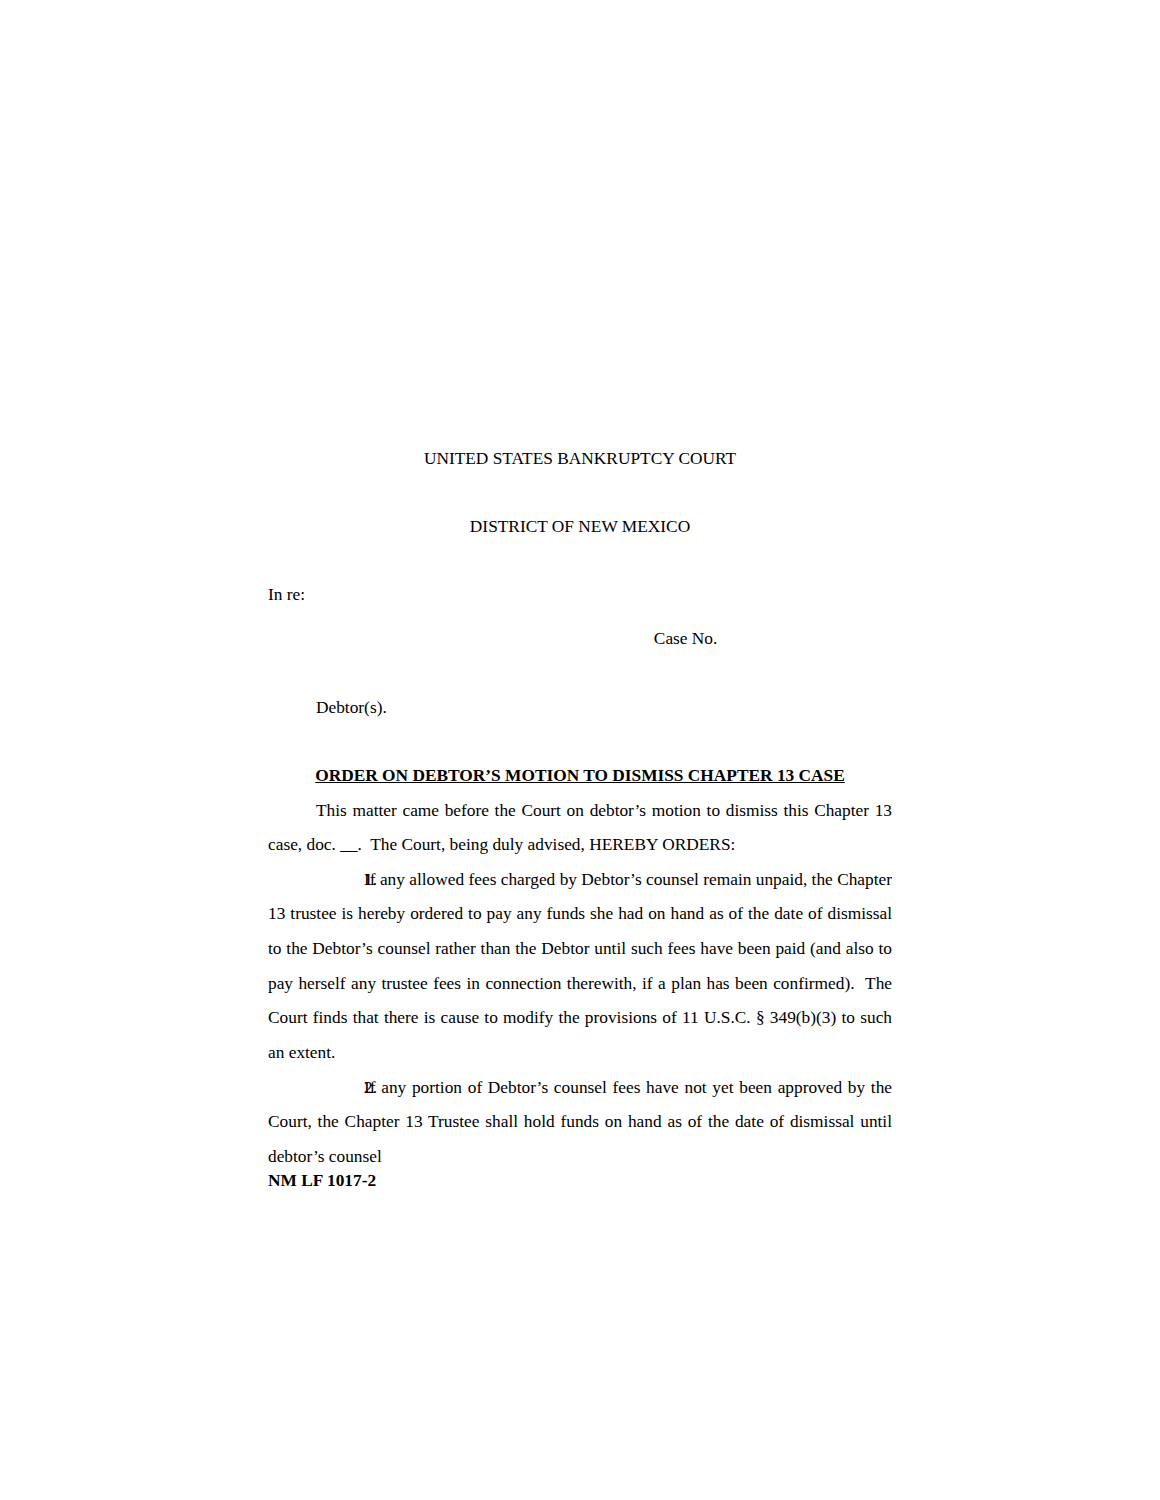UNITED STATES BANKRUPTCY COURT
DISTRICT OF NEW MEXICO
In re:
Case No.
Debtor(s).
ORDER ON DEBTOR’S MOTION TO DISMISS CHAPTER 13 CASE
This matter came before the Court on debtor’s motion to dismiss this Chapter 13 case, doc. __. The Court, being duly advised, HEREBY ORDERS:
1. If any allowed fees charged by Debtor’s counsel remain unpaid, the Chapter 13 trustee is hereby ordered to pay any funds she had on hand as of the date of dismissal to the Debtor’s counsel rather than the Debtor until such fees have been paid (and also to pay herself any trustee fees in connection therewith, if a plan has been confirmed). The Court finds that there is cause to modify the provisions of 11 U.S.C. § 349(b)(3) to such an extent.
2. If any portion of Debtor’s counsel fees have not yet been approved by the Court, the Chapter 13 Trustee shall hold funds on hand as of the date of dismissal until debtor’s counsel
NM LF 1017-2